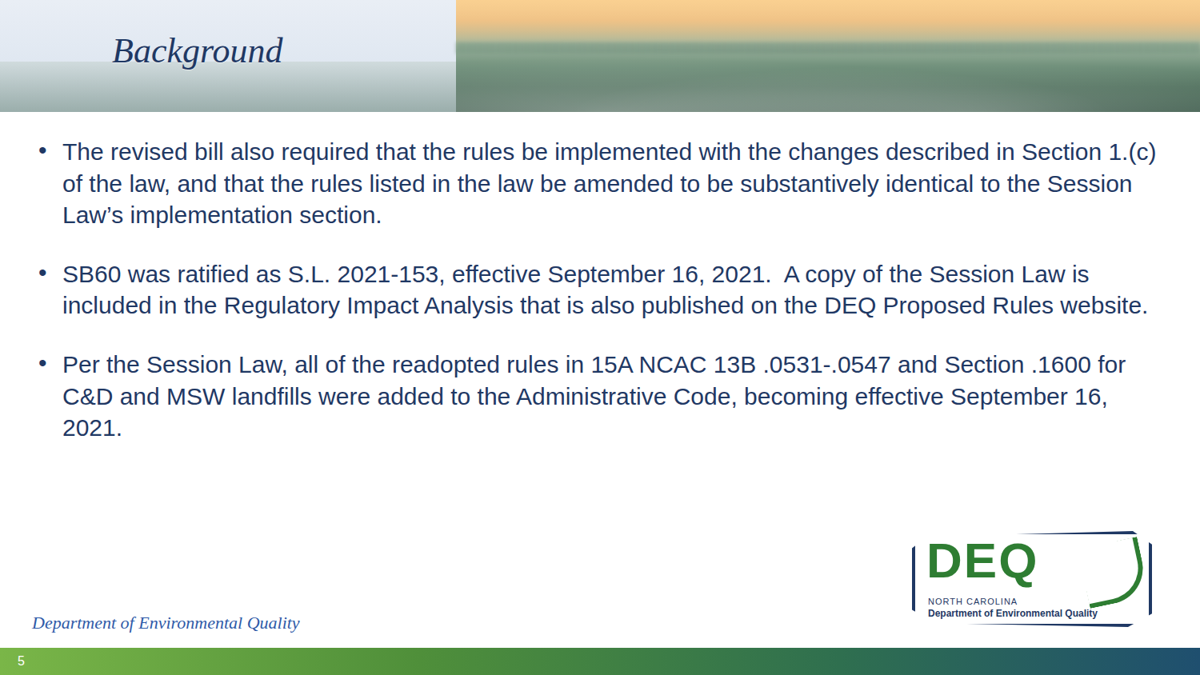Background
The revised bill also required that the rules be implemented with the changes described in Section 1.(c) of the law, and that the rules listed in the law be amended to be substantively identical to the Session Law’s implementation section.
SB60 was ratified as S.L. 2021-153, effective September 16, 2021. A copy of the Session Law is included in the Regulatory Impact Analysis that is also published on the DEQ Proposed Rules website.
Per the Session Law, all of the readopted rules in 15A NCAC 13B .0531-.0547 and Section .1600 for C&D and MSW landfills were added to the Administrative Code, becoming effective September 16, 2021.
Department of Environmental Quality
DEQ
NORTH CAROLINA
Department of Environmental Quality
5